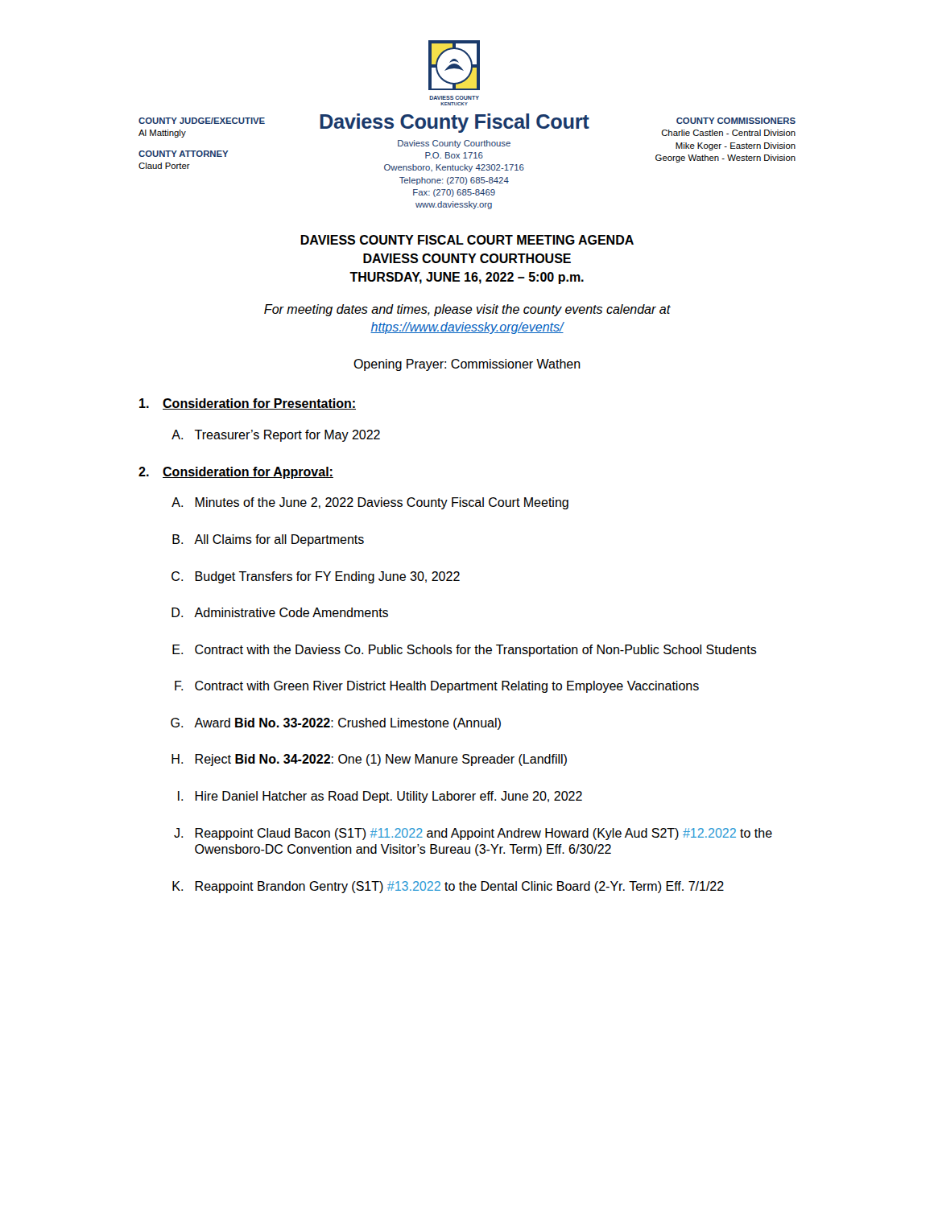COUNTY JUDGE/EXECUTIVE
Al Mattingly
COUNTY ATTORNEY
Claud Porter
DAVIESS COUNTY KENTUCKY
Daviess County Fiscal Court
Daviess County Courthouse
P.O. Box 1716
Owensboro, Kentucky 42302-1716
Telephone: (270) 685-8424
Fax: (270) 685-8469
www.daviessky.org
COUNTY COMMISSIONERS
Charlie Castlen - Central Division
Mike Koger - Eastern Division
George Wathen - Western Division
DAVIESS COUNTY FISCAL COURT MEETING AGENDA DAVIESS COUNTY COURTHOUSE THURSDAY, JUNE 16, 2022 – 5:00 p.m.
For meeting dates and times, please visit the county events calendar at
https://www.daviessky.org/events/
Opening Prayer: Commissioner Wathen
Consideration for Presentation:
Treasurer’s Report for May 2022
Consideration for Approval:
Minutes of the June 2, 2022 Daviess County Fiscal Court Meeting
All Claims for all Departments
Budget Transfers for FY Ending June 30, 2022
Administrative Code Amendments
Contract with the Daviess Co. Public Schools for the Transportation of Non-Public School Students
Contract with Green River District Health Department Relating to Employee Vaccinations
Award Bid No. 33-2022: Crushed Limestone (Annual)
Reject Bid No. 34-2022: One (1) New Manure Spreader (Landfill)
Hire Daniel Hatcher as Road Dept. Utility Laborer eff. June 20, 2022
Reappoint Claud Bacon (S1T) #11.2022 and Appoint Andrew Howard (Kyle Aud S2T) #12.2022 to the Owensboro-DC Convention and Visitor’s Bureau (3-Yr. Term) Eff. 6/30/22
Reappoint Brandon Gentry (S1T) #13.2022 to the Dental Clinic Board (2-Yr. Term) Eff. 7/1/22